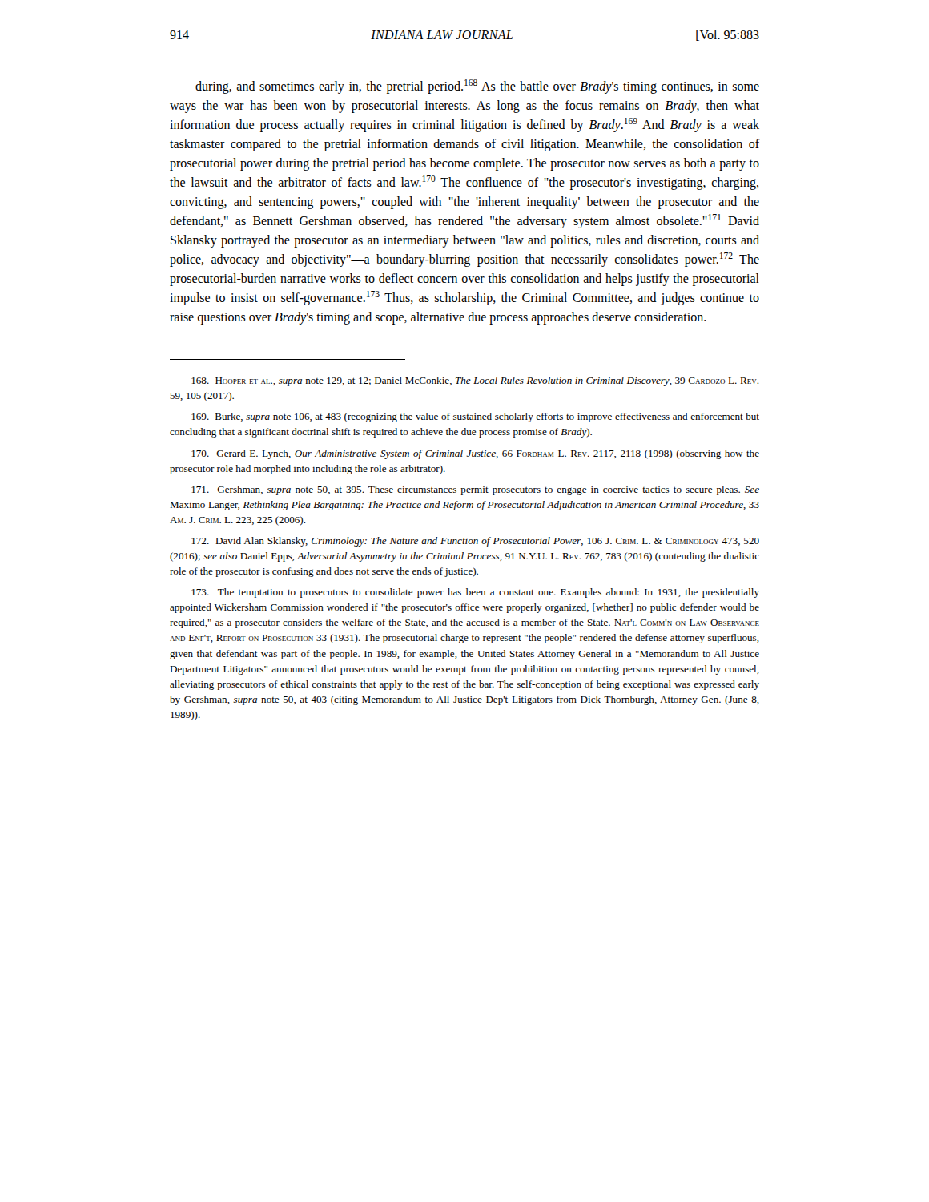914 INDIANA LAW JOURNAL [Vol. 95:883
during, and sometimes early in, the pretrial period.168 As the battle over Brady's timing continues, in some ways the war has been won by prosecutorial interests. As long as the focus remains on Brady, then what information due process actually requires in criminal litigation is defined by Brady.169 And Brady is a weak taskmaster compared to the pretrial information demands of civil litigation. Meanwhile, the consolidation of prosecutorial power during the pretrial period has become complete. The prosecutor now serves as both a party to the lawsuit and the arbitrator of facts and law.170 The confluence of "the prosecutor's investigating, charging, convicting, and sentencing powers," coupled with "the 'inherent inequality' between the prosecutor and the defendant," as Bennett Gershman observed, has rendered "the adversary system almost obsolete."171 David Sklansky portrayed the prosecutor as an intermediary between "law and politics, rules and discretion, courts and police, advocacy and objectivity"—a boundary-blurring position that necessarily consolidates power.172 The prosecutorial-burden narrative works to deflect concern over this consolidation and helps justify the prosecutorial impulse to insist on self-governance.173 Thus, as scholarship, the Criminal Committee, and judges continue to raise questions over Brady's timing and scope, alternative due process approaches deserve consideration.
168. Hooper et al., supra note 129, at 12; Daniel McConkie, The Local Rules Revolution in Criminal Discovery, 39 Cardozo L. Rev. 59, 105 (2017).
169. Burke, supra note 106, at 483 (recognizing the value of sustained scholarly efforts to improve effectiveness and enforcement but concluding that a significant doctrinal shift is required to achieve the due process promise of Brady).
170. Gerard E. Lynch, Our Administrative System of Criminal Justice, 66 Fordham L. Rev. 2117, 2118 (1998) (observing how the prosecutor role had morphed into including the role as arbitrator).
171. Gershman, supra note 50, at 395. These circumstances permit prosecutors to engage in coercive tactics to secure pleas. See Maximo Langer, Rethinking Plea Bargaining: The Practice and Reform of Prosecutorial Adjudication in American Criminal Procedure, 33 Am. J. Crim. L. 223, 225 (2006).
172. David Alan Sklansky, Criminology: The Nature and Function of Prosecutorial Power, 106 J. Crim. L. & Criminology 473, 520 (2016); see also Daniel Epps, Adversarial Asymmetry in the Criminal Process, 91 N.Y.U. L. Rev. 762, 783 (2016) (contending the dualistic role of the prosecutor is confusing and does not serve the ends of justice).
173. The temptation to prosecutors to consolidate power has been a constant one. Examples abound: In 1931, the presidentially appointed Wickersham Commission wondered if "the prosecutor's office were properly organized, [whether] no public defender would be required," as a prosecutor considers the welfare of the State, and the accused is a member of the State. Nat'l Comm'n on Law Observance and Enf't, Report on Prosecution 33 (1931). The prosecutorial charge to represent "the people" rendered the defense attorney superfluous, given that defendant was part of the people. In 1989, for example, the United States Attorney General in a "Memorandum to All Justice Department Litigators" announced that prosecutors would be exempt from the prohibition on contacting persons represented by counsel, alleviating prosecutors of ethical constraints that apply to the rest of the bar. The self-conception of being exceptional was expressed early by Gershman, supra note 50, at 403 (citing Memorandum to All Justice Dep't Litigators from Dick Thornburgh, Attorney Gen. (June 8, 1989)).